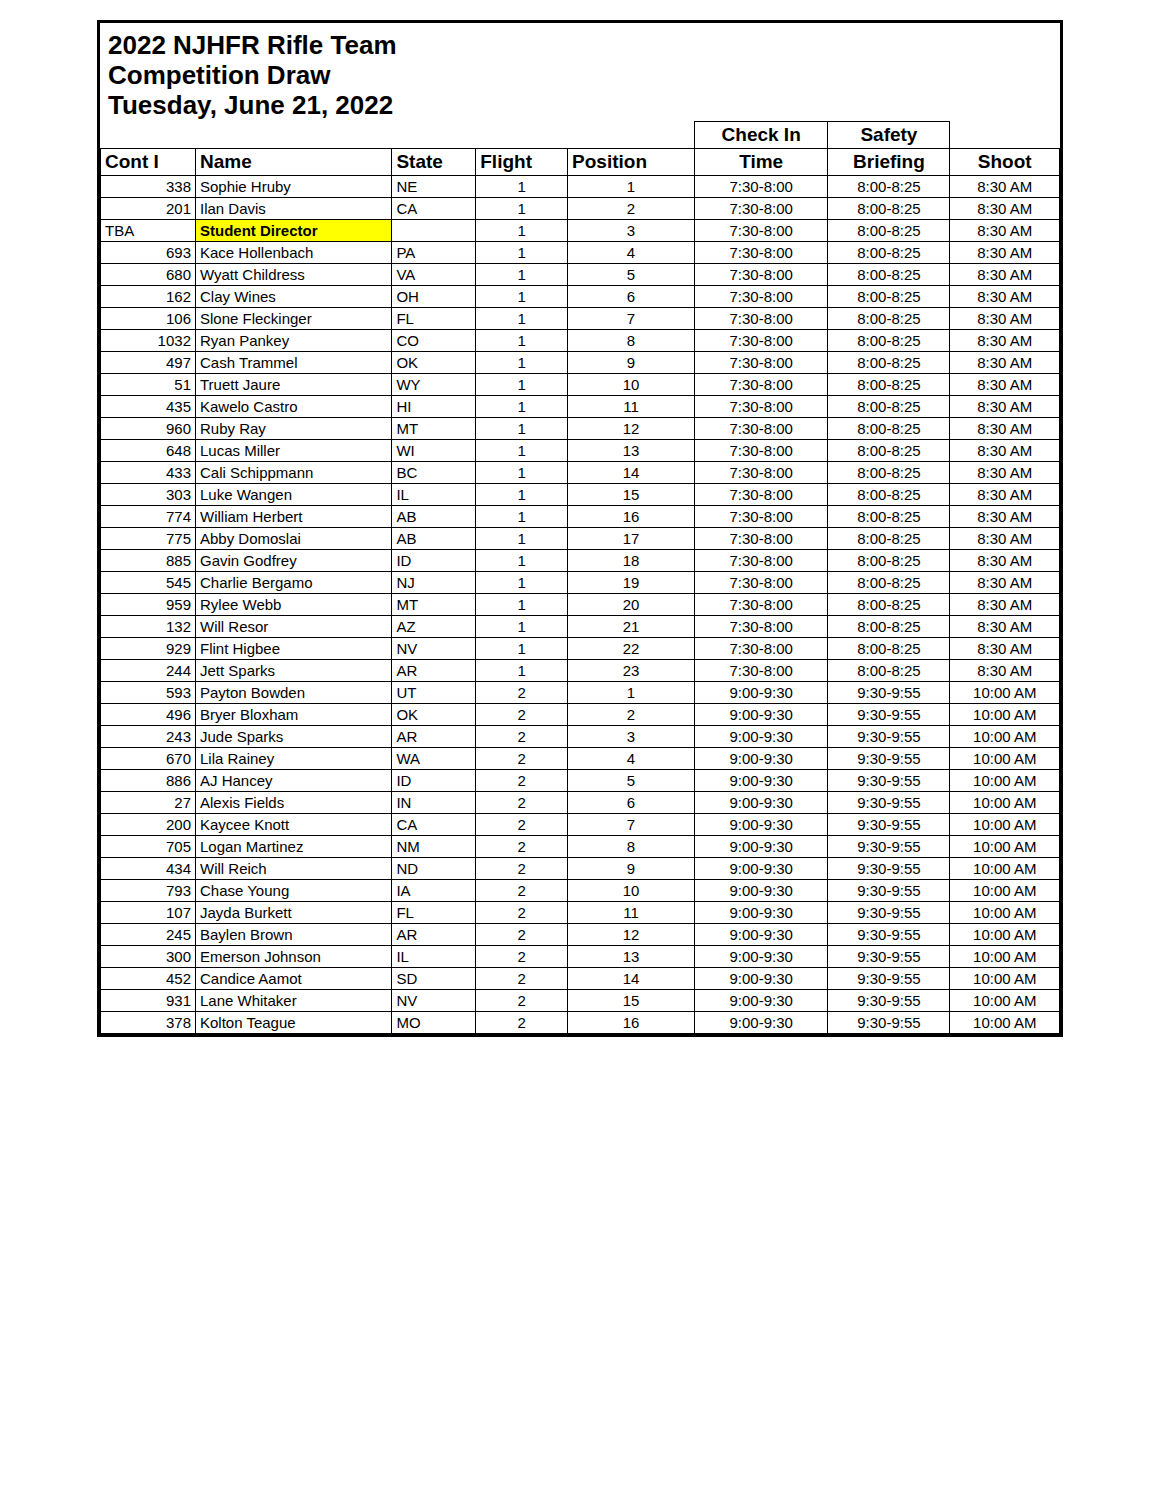2022 NJHFR Rifle Team
Competition Draw
Tuesday, June 21, 2022
| | Check In | Safety | |
| --- | --- | --- | --- |
| Cont I | Name | State | Flight | Position | Time | Briefing | Shoot |
| 338 | Sophie Hruby | NE | 1 | 1 | 7:30-8:00 | 8:00-8:25 | 8:30 AM |
| 201 | Ilan Davis | CA | 1 | 2 | 7:30-8:00 | 8:00-8:25 | 8:30 AM |
| TBA | Student Director | | 1 | 3 | 7:30-8:00 | 8:00-8:25 | 8:30 AM |
| 693 | Kace Hollenbach | PA | 1 | 4 | 7:30-8:00 | 8:00-8:25 | 8:30 AM |
| 680 | Wyatt Childress | VA | 1 | 5 | 7:30-8:00 | 8:00-8:25 | 8:30 AM |
| 162 | Clay Wines | OH | 1 | 6 | 7:30-8:00 | 8:00-8:25 | 8:30 AM |
| 106 | Slone Fleckinger | FL | 1 | 7 | 7:30-8:00 | 8:00-8:25 | 8:30 AM |
| 1032 | Ryan Pankey | CO | 1 | 8 | 7:30-8:00 | 8:00-8:25 | 8:30 AM |
| 497 | Cash Trammel | OK | 1 | 9 | 7:30-8:00 | 8:00-8:25 | 8:30 AM |
| 51 | Truett Jaure | WY | 1 | 10 | 7:30-8:00 | 8:00-8:25 | 8:30 AM |
| 435 | Kawelo Castro | HI | 1 | 11 | 7:30-8:00 | 8:00-8:25 | 8:30 AM |
| 960 | Ruby Ray | MT | 1 | 12 | 7:30-8:00 | 8:00-8:25 | 8:30 AM |
| 648 | Lucas Miller | WI | 1 | 13 | 7:30-8:00 | 8:00-8:25 | 8:30 AM |
| 433 | Cali Schippmann | BC | 1 | 14 | 7:30-8:00 | 8:00-8:25 | 8:30 AM |
| 303 | Luke Wangen | IL | 1 | 15 | 7:30-8:00 | 8:00-8:25 | 8:30 AM |
| 774 | William Herbert | AB | 1 | 16 | 7:30-8:00 | 8:00-8:25 | 8:30 AM |
| 775 | Abby Domoslai | AB | 1 | 17 | 7:30-8:00 | 8:00-8:25 | 8:30 AM |
| 885 | Gavin Godfrey | ID | 1 | 18 | 7:30-8:00 | 8:00-8:25 | 8:30 AM |
| 545 | Charlie Bergamo | NJ | 1 | 19 | 7:30-8:00 | 8:00-8:25 | 8:30 AM |
| 959 | Rylee Webb | MT | 1 | 20 | 7:30-8:00 | 8:00-8:25 | 8:30 AM |
| 132 | Will Resor | AZ | 1 | 21 | 7:30-8:00 | 8:00-8:25 | 8:30 AM |
| 929 | Flint Higbee | NV | 1 | 22 | 7:30-8:00 | 8:00-8:25 | 8:30 AM |
| 244 | Jett Sparks | AR | 1 | 23 | 7:30-8:00 | 8:00-8:25 | 8:30 AM |
| 593 | Payton Bowden | UT | 2 | 1 | 9:00-9:30 | 9:30-9:55 | 10:00 AM |
| 496 | Bryer Bloxham | OK | 2 | 2 | 9:00-9:30 | 9:30-9:55 | 10:00 AM |
| 243 | Jude Sparks | AR | 2 | 3 | 9:00-9:30 | 9:30-9:55 | 10:00 AM |
| 670 | Lila Rainey | WA | 2 | 4 | 9:00-9:30 | 9:30-9:55 | 10:00 AM |
| 886 | AJ Hancey | ID | 2 | 5 | 9:00-9:30 | 9:30-9:55 | 10:00 AM |
| 27 | Alexis Fields | IN | 2 | 6 | 9:00-9:30 | 9:30-9:55 | 10:00 AM |
| 200 | Kaycee Knott | CA | 2 | 7 | 9:00-9:30 | 9:30-9:55 | 10:00 AM |
| 705 | Logan Martinez | NM | 2 | 8 | 9:00-9:30 | 9:30-9:55 | 10:00 AM |
| 434 | Will Reich | ND | 2 | 9 | 9:00-9:30 | 9:30-9:55 | 10:00 AM |
| 793 | Chase Young | IA | 2 | 10 | 9:00-9:30 | 9:30-9:55 | 10:00 AM |
| 107 | Jayda Burkett | FL | 2 | 11 | 9:00-9:30 | 9:30-9:55 | 10:00 AM |
| 245 | Baylen Brown | AR | 2 | 12 | 9:00-9:30 | 9:30-9:55 | 10:00 AM |
| 300 | Emerson Johnson | IL | 2 | 13 | 9:00-9:30 | 9:30-9:55 | 10:00 AM |
| 452 | Candice Aamot | SD | 2 | 14 | 9:00-9:30 | 9:30-9:55 | 10:00 AM |
| 931 | Lane Whitaker | NV | 2 | 15 | 9:00-9:30 | 9:30-9:55 | 10:00 AM |
| 378 | Kolton Teague | MO | 2 | 16 | 9:00-9:30 | 9:30-9:55 | 10:00 AM |